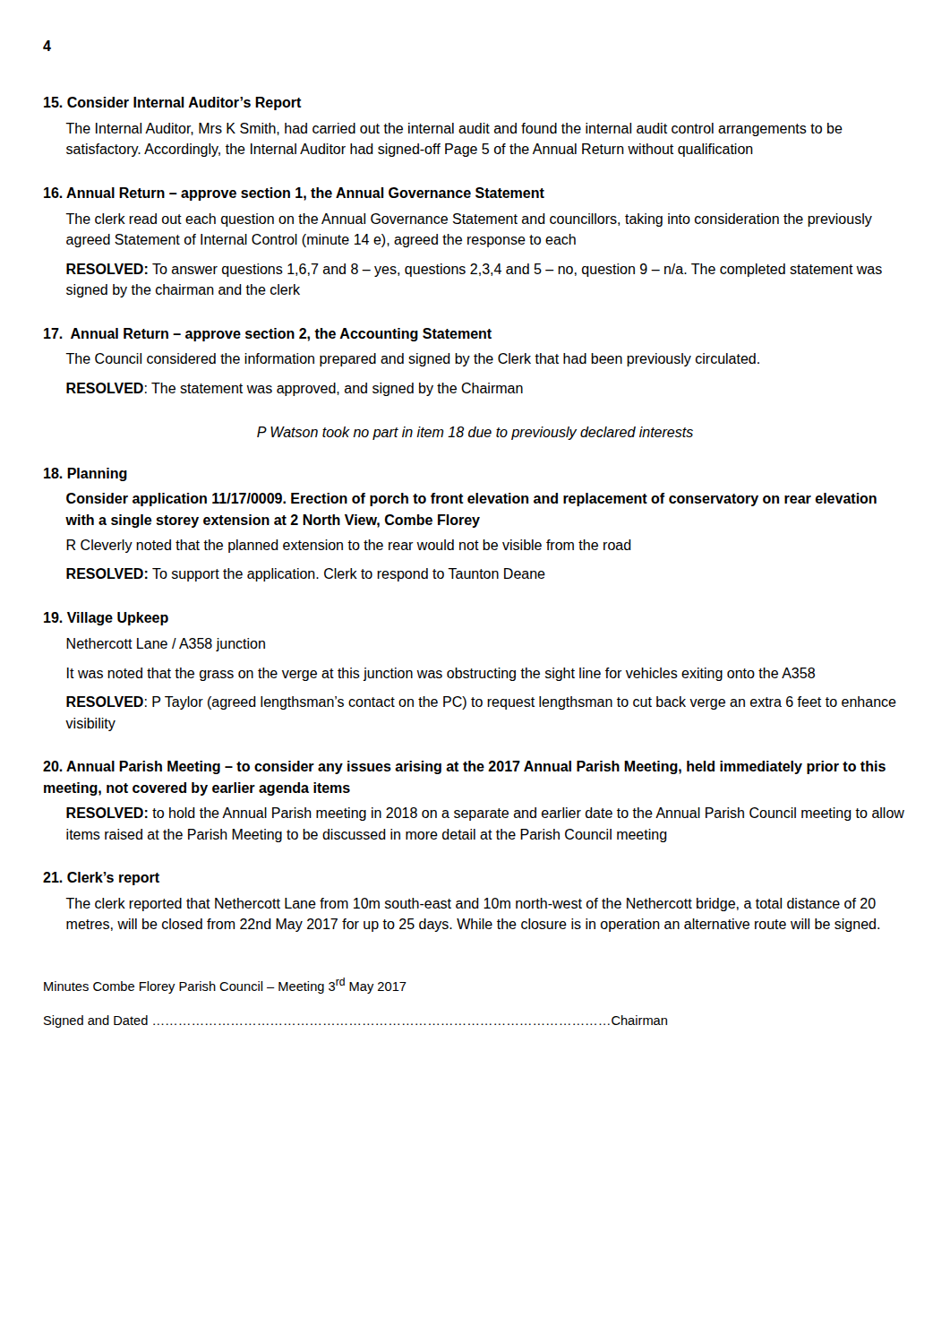4
15. Consider Internal Auditor’s Report
The Internal Auditor, Mrs K Smith, had carried out the internal audit and found the internal audit control arrangements to be satisfactory. Accordingly, the Internal Auditor had signed-off Page 5 of the Annual Return without qualification
16. Annual Return – approve section 1, the Annual Governance Statement
The clerk read out each question on the Annual Governance Statement and councillors, taking into consideration the previously agreed Statement of Internal Control (minute 14 e), agreed the response to each
RESOLVED: To answer questions 1,6,7 and 8 – yes, questions 2,3,4 and 5 – no, question 9 – n/a. The completed statement was signed by the chairman and the clerk
17. Annual Return – approve section 2, the Accounting Statement
The Council considered the information prepared and signed by the Clerk that had been previously circulated.
RESOLVED: The statement was approved, and signed by the Chairman
P Watson took no part in item 18 due to previously declared interests
18. Planning
Consider application 11/17/0009. Erection of porch to front elevation and replacement of conservatory on rear elevation with a single storey extension at 2 North View, Combe Florey
R Cleverly noted that the planned extension to the rear would not be visible from the road
RESOLVED: To support the application. Clerk to respond to Taunton Deane
19. Village Upkeep
Nethercott Lane / A358 junction
It was noted that the grass on the verge at this junction was obstructing the sight line for vehicles exiting onto the A358
RESOLVED: P Taylor (agreed lengthsman’s contact on the PC) to request lengthsman to cut back verge an extra 6 feet to enhance visibility
20. Annual Parish Meeting – to consider any issues arising at the 2017 Annual Parish Meeting, held immediately prior to this meeting, not covered by earlier agenda items
RESOLVED: to hold the Annual Parish meeting in 2018 on a separate and earlier date to the Annual Parish Council meeting to allow items raised at the Parish Meeting to be discussed in more detail at the Parish Council meeting
21. Clerk’s report
The clerk reported that Nethercott Lane from 10m south-east and 10m north-west of the Nethercott bridge, a total distance of 20 metres, will be closed from 22nd May 2017 for up to 25 days. While the closure is in operation an alternative route will be signed.
Minutes Combe Florey Parish Council – Meeting 3rd May 2017
Signed and Dated ……………………………………………………………………………………………Chairman